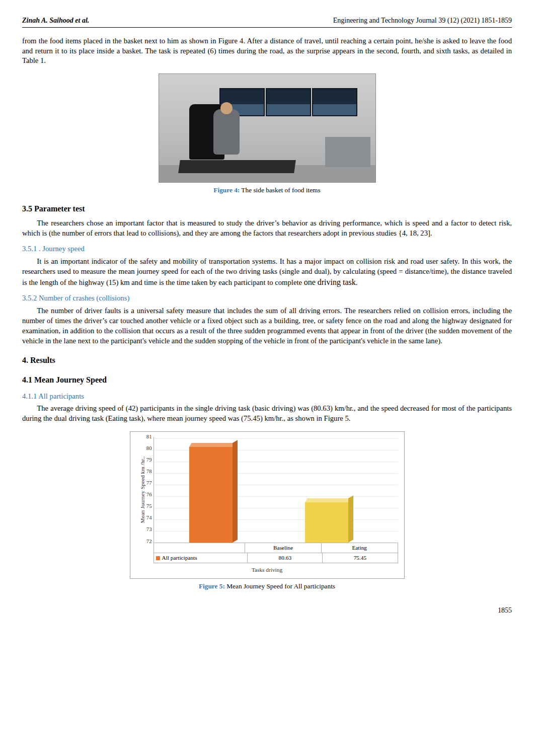Zinah A. Saihood et al.
Engineering and Technology Journal 39 (12) (2021) 1851-1859
from the food items placed in the basket next to him as shown in Figure 4. After a distance of travel, until reaching a certain point, he/she is asked to leave the food and return it to its place inside a basket. The task is repeated (6) times during the road, as the surprise appears in the second, fourth, and sixth tasks, as detailed in Table 1.
Figure 4: The side basket of food items
3.5 Parameter test
The researchers chose an important factor that is measured to study the driver’s behavior as driving performance, which is speed and a factor to detect risk, which is (the number of errors that lead to collisions), and they are among the factors that researchers adopt in previous studies {4, 18, 23].
3.5.1 . Journey speed
It is an important indicator of the safety and mobility of transportation systems. It has a major impact on collision risk and road user safety. In this work, the researchers used to measure the mean journey speed for each of the two driving tasks (single and dual), by calculating (speed = distance/time), the distance traveled is the length of the highway (15) km and time is the time taken by each participant to complete one driving task.
3.5.2 Number of crashes (collisions)
The number of driver faults is a universal safety measure that includes the sum of all driving errors. The researchers relied on collision errors, including the number of times the driver’s car touched another vehicle or a fixed object such as a building, tree, or safety fence on the road and along the highway designated for examination, in addition to the collision that occurs as a result of the three sudden programmed events that appear in front of the driver (the sudden movement of the vehicle in the lane next to the participant's vehicle and the sudden stopping of the vehicle in front of the participant's vehicle in the same lane).
4. Results
4.1 Mean Journey Speed
4.1.1 All participants
The average driving speed of (42) participants in the single driving task (basic driving) was (80.63) km/hr., and the speed decreased for most of the participants during the dual driving task (Eating task), where mean journey speed was (75.45) km/hr., as shown in Figure 5.
Mean Journey Speed km /hr..
81 80 79 78 77 76 75 74 73 72
Baseline
Eating
All participants
80.63
75.45
Tasks driving
Figure 5: Mean Journey Speed for All participants
1855